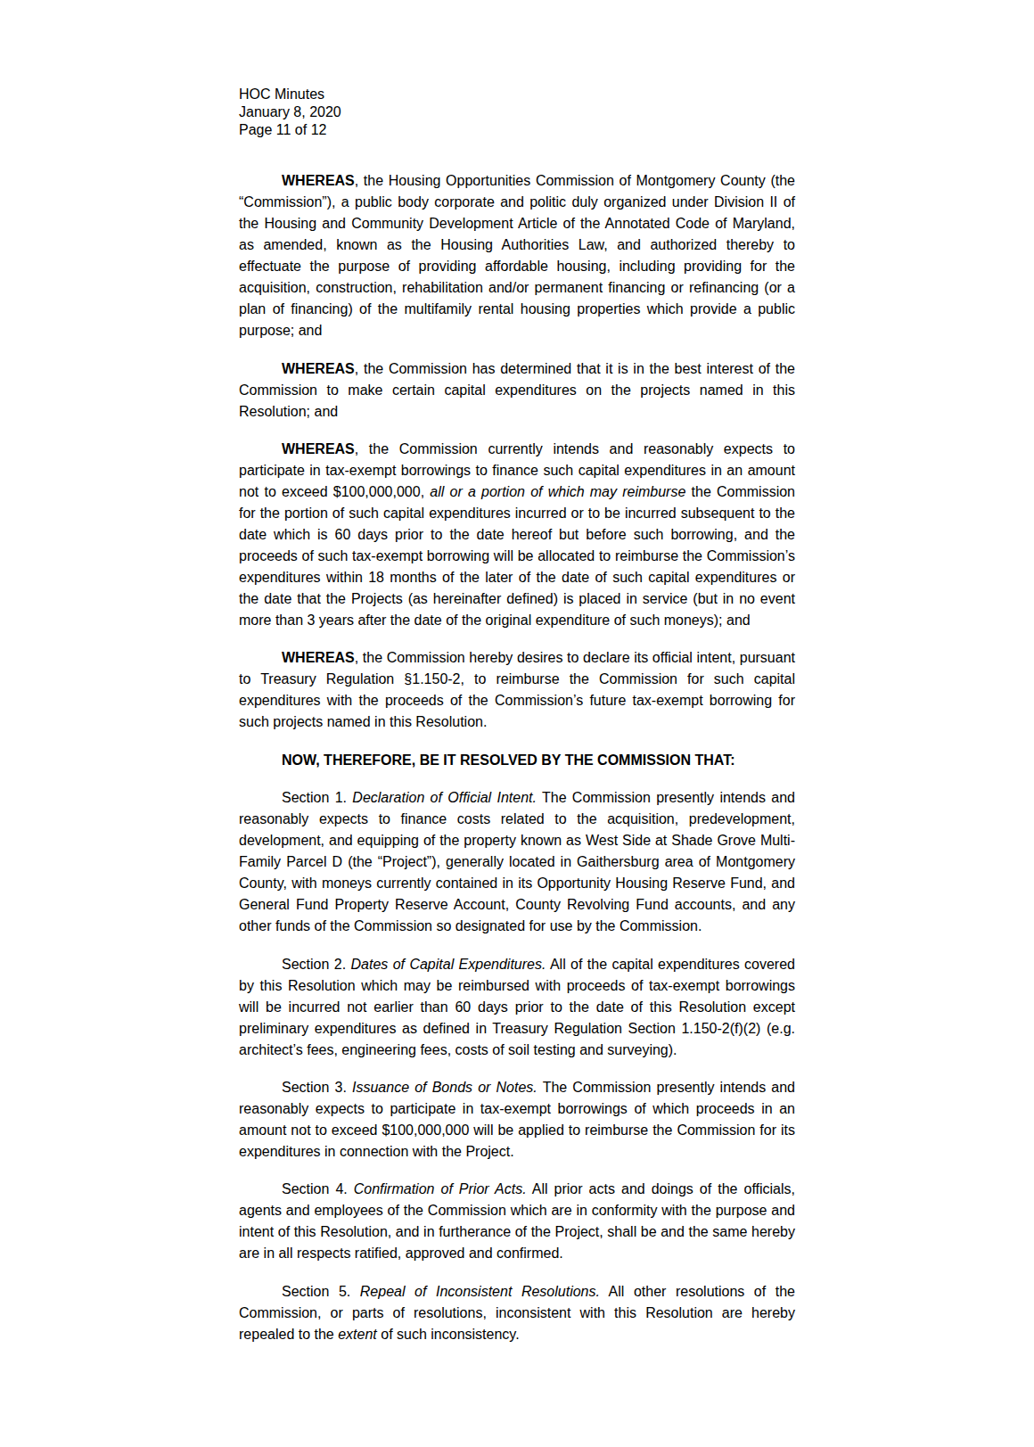HOC Minutes
January 8, 2020
Page 11 of 12
WHEREAS, the Housing Opportunities Commission of Montgomery County (the “Commission”), a public body corporate and politic duly organized under Division II of the Housing and Community Development Article of the Annotated Code of Maryland, as amended, known as the Housing Authorities Law, and authorized thereby to effectuate the purpose of providing affordable housing, including providing for the acquisition, construction, rehabilitation and/or permanent financing or refinancing (or a plan of financing) of the multifamily rental housing properties which provide a public purpose; and
WHEREAS, the Commission has determined that it is in the best interest of the Commission to make certain capital expenditures on the projects named in this Resolution; and
WHEREAS, the Commission currently intends and reasonably expects to participate in tax-exempt borrowings to finance such capital expenditures in an amount not to exceed $100,000,000, all or a portion of which may reimburse the Commission for the portion of such capital expenditures incurred or to be incurred subsequent to the date which is 60 days prior to the date hereof but before such borrowing, and the proceeds of such tax-exempt borrowing will be allocated to reimburse the Commission’s expenditures within 18 months of the later of the date of such capital expenditures or the date that the Projects (as hereinafter defined) is placed in service (but in no event more than 3 years after the date of the original expenditure of such moneys); and
WHEREAS, the Commission hereby desires to declare its official intent, pursuant to Treasury Regulation §1.150-2, to reimburse the Commission for such capital expenditures with the proceeds of the Commission’s future tax-exempt borrowing for such projects named in this Resolution.
NOW, THEREFORE, BE IT RESOLVED BY THE COMMISSION THAT:
Section 1. Declaration of Official Intent. The Commission presently intends and reasonably expects to finance costs related to the acquisition, predevelopment, development, and equipping of the property known as West Side at Shade Grove Multi-Family Parcel D (the “Project”), generally located in Gaithersburg area of Montgomery County, with moneys currently contained in its Opportunity Housing Reserve Fund, and General Fund Property Reserve Account, County Revolving Fund accounts, and any other funds of the Commission so designated for use by the Commission.
Section 2. Dates of Capital Expenditures. All of the capital expenditures covered by this Resolution which may be reimbursed with proceeds of tax-exempt borrowings will be incurred not earlier than 60 days prior to the date of this Resolution except preliminary expenditures as defined in Treasury Regulation Section 1.150-2(f)(2) (e.g. architect’s fees, engineering fees, costs of soil testing and surveying).
Section 3. Issuance of Bonds or Notes. The Commission presently intends and reasonably expects to participate in tax-exempt borrowings of which proceeds in an amount not to exceed $100,000,000 will be applied to reimburse the Commission for its expenditures in connection with the Project.
Section 4. Confirmation of Prior Acts. All prior acts and doings of the officials, agents and employees of the Commission which are in conformity with the purpose and intent of this Resolution, and in furtherance of the Project, shall be and the same hereby are in all respects ratified, approved and confirmed.
Section 5. Repeal of Inconsistent Resolutions. All other resolutions of the Commission, or parts of resolutions, inconsistent with this Resolution are hereby repealed to the extent of such inconsistency.